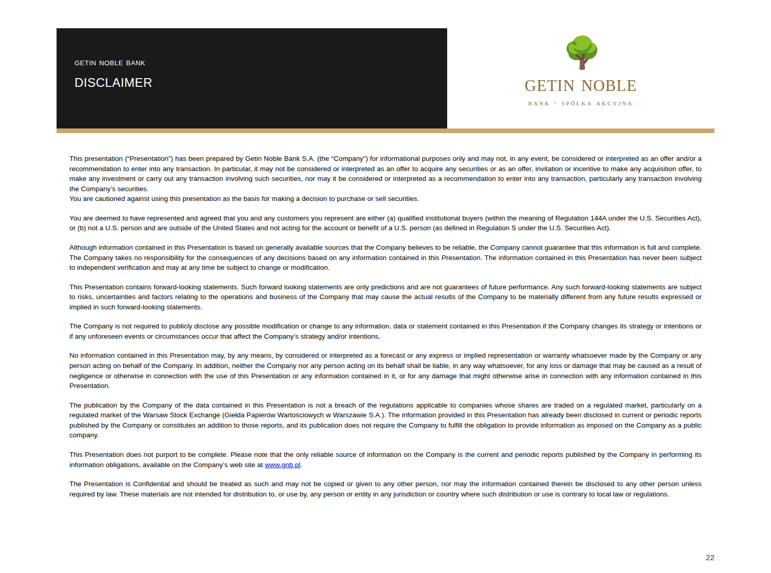Getin Noble Bank
Disclaimer
🌳
Getin Noble
Bank · Spółka Akcyjna
This presentation (“Presentation”) has been prepared by Getin Noble Bank S.A. (the “Company”) for informational purposes only and may not, in any event, be considered or interpreted as an offer and/or a recommendation to enter into any transaction. In particular, it may not be considered or interpreted as an offer to acquire any securities or as an offer, invitation or incentive to make any acquisition offer, to make any investment or carry out any transaction involving such securities, nor may it be considered or interpreted as a recommendation to enter into any transaction, particularly any transaction involving the Company’s securities.
You are cautioned against using this presentation as the basis for making a decision to purchase or sell securities.
You are deemed to have represented and agreed that you and any customers you represent are either (a) qualified institutional buyers (within the meaning of Regulation 144A under the U.S. Securities Act), or (b) not a U.S. person and are outside of the United States and not acting for the account or benefit of a U.S. person (as defined in Regulation S under the U.S. Securities Act).
Although information contained in this Presentation is based on generally available sources that the Company believes to be reliable, the Company cannot guarantee that this information is full and complete. The Company takes no responsibility for the consequences of any decisions based on any information contained in this Presentation. The information contained in this Presentation has never been subject to independent verification and may at any time be subject to change or modification.
This Presentation contains forward-looking statements. Such forward looking statements are only predictions and are not guarantees of future performance. Any such forward-looking statements are subject to risks, uncertainties and factors relating to the operations and business of the Company that may cause the actual results of the Company to be materially different from any future results expressed or implied in such forward-looking statements.
The Company is not required to publicly disclose any possible modification or change to any information, data or statement contained in this Presentation if the Company changes its strategy or intentions or if any unforeseen events or circumstances occur that affect the Company’s strategy and/or intentions.
No information contained in this Presentation may, by any means, by considered or interpreted as a forecast or any express or implied representation or warranty whatsoever made by the Company or any person acting on behalf of the Company. In addition, neither the Company nor any person acting on its behalf shall be liable, in any way whatsoever, for any loss or damage that may be caused as a result of negligence or otherwise in connection with the use of this Presentation or any information contained in it, or for any damage that might otherwise arise in connection with any information contained in this Presentation.
The publication by the Company of the data contained in this Presentation is not a breach of the regulations applicable to companies whose shares are traded on a regulated market, particularly on a regulated market of the Warsaw Stock Exchange (Giełda Papierów Wartościowych w Warszawie S.A.). The information provided in this Presentation has already been disclosed in current or periodic reports published by the Company or constitutes an addition to those reports, and its publication does not require the Company to fulfill the obligation to provide information as imposed on the Company as a public company.
This Presentation does not purport to be complete. Please note that the only reliable source of information on the Company is the current and periodic reports published by the Company in performing its information obligations, available on the Company’s web site at www.gnb.pl.
The Presentation is Confidential and should be treated as such and may not be copied or given to any other person, nor may the information contained therein be disclosed to any other person unless required by law. These materials are not intended for distribution to, or use by, any person or entity in any jurisdiction or country where such distribution or use is contrary to local law or regulations.
22